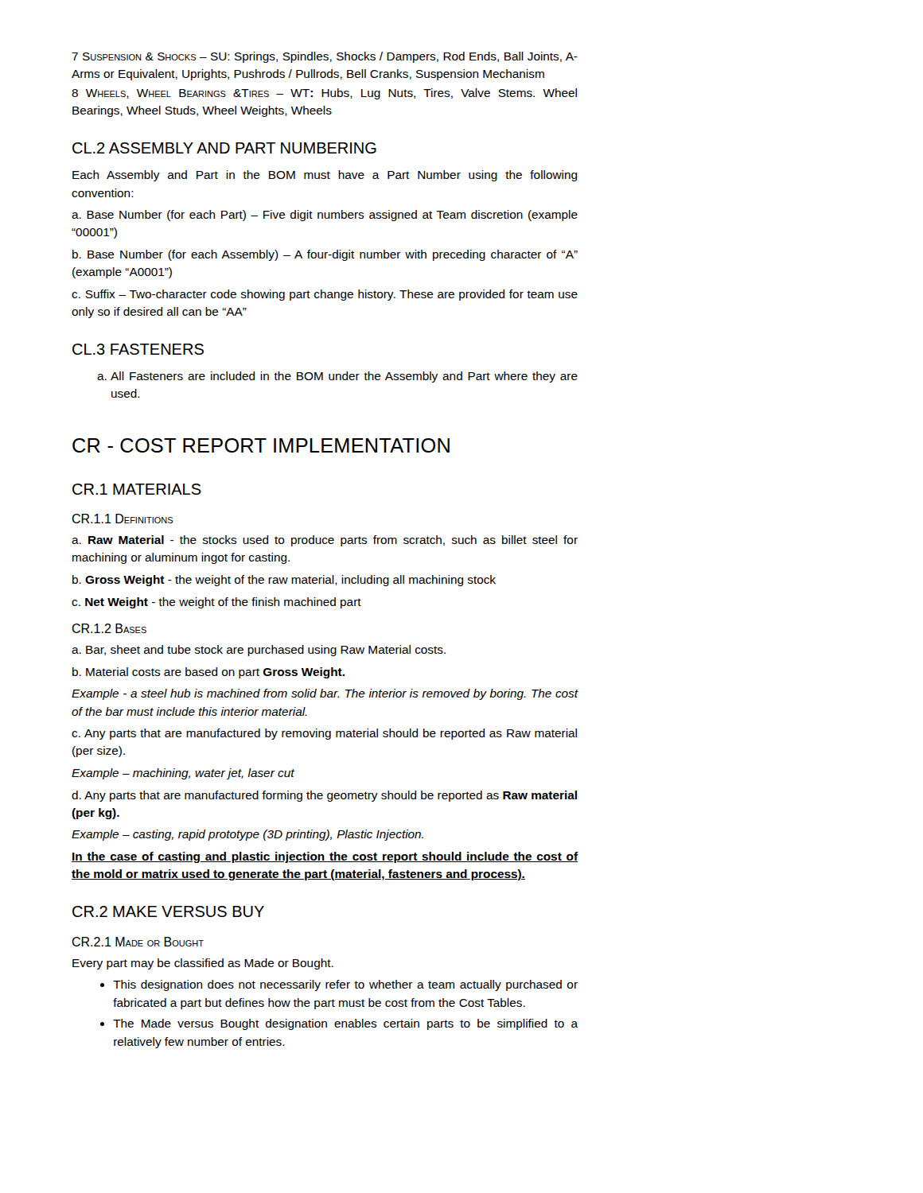7 Suspension & Shocks – SU: Springs, Spindles, Shocks / Dampers, Rod Ends, Ball Joints, A-Arms or Equivalent, Uprights, Pushrods / Pullrods, Bell Cranks, Suspension Mechanism
8 Wheels, Wheel Bearings &Tires – WT: Hubs, Lug Nuts, Tires, Valve Stems. Wheel Bearings, Wheel Studs, Wheel Weights, Wheels
CL.2 ASSEMBLY AND PART NUMBERING
Each Assembly and Part in the BOM must have a Part Number using the following convention:
a. Base Number (for each Part) – Five digit numbers assigned at Team discretion (example “00001”)
b. Base Number (for each Assembly) – A four-digit number with preceding character of “A” (example “A0001”)
c. Suffix – Two-character code showing part change history. These are provided for team use only so if desired all can be “AA”
CL.3 FASTENERS
All Fasteners are included in the BOM under the Assembly and Part where they are used.
CR - COST REPORT IMPLEMENTATION
CR.1 MATERIALS
CR.1.1 Definitions
a. Raw Material - the stocks used to produce parts from scratch, such as billet steel for machining or aluminum ingot for casting.
b. Gross Weight - the weight of the raw material, including all machining stock
c. Net Weight - the weight of the finish machined part
CR.1.2 Bases
a. Bar, sheet and tube stock are purchased using Raw Material costs.
b. Material costs are based on part Gross Weight.
Example - a steel hub is machined from solid bar. The interior is removed by boring. The cost of the bar must include this interior material.
c. Any parts that are manufactured by removing material should be reported as Raw material (per size).
Example – machining, water jet, laser cut
d. Any parts that are manufactured forming the geometry should be reported as Raw material (per kg).
Example – casting, rapid prototype (3D printing), Plastic Injection.
In the case of casting and plastic injection the cost report should include the cost of the mold or matrix used to generate the part (material, fasteners and process).
CR.2 MAKE VERSUS BUY
CR.2.1 Made or Bought
Every part may be classified as Made or Bought.
This designation does not necessarily refer to whether a team actually purchased or fabricated a part but defines how the part must be cost from the Cost Tables.
The Made versus Bought designation enables certain parts to be simplified to a relatively few number of entries.